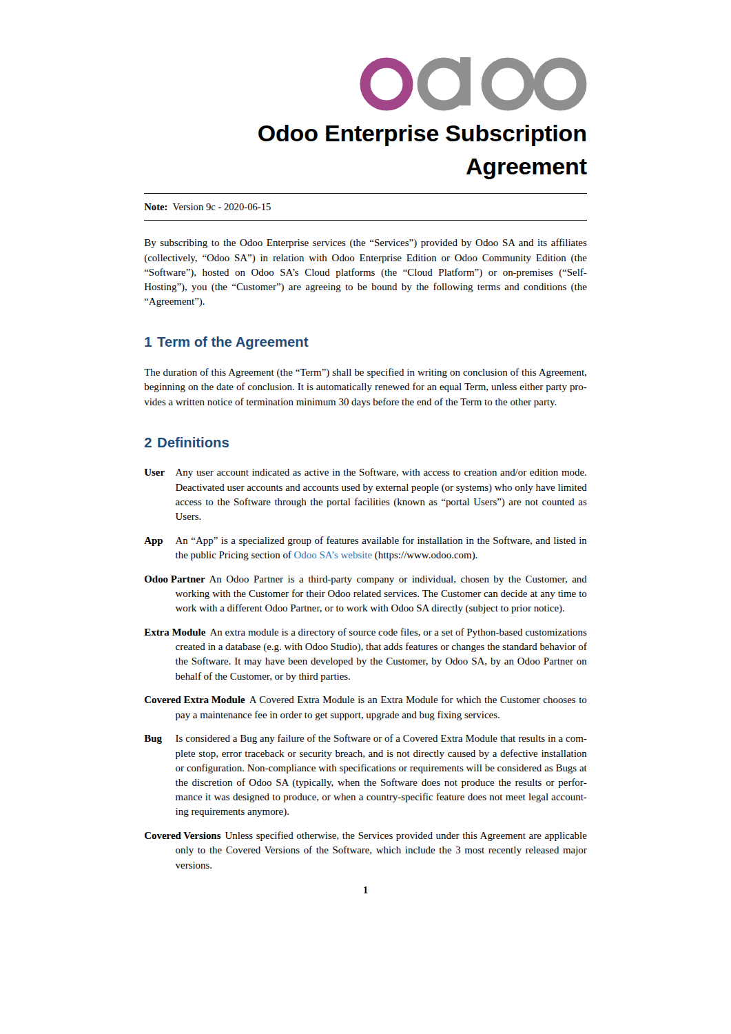odoo
Odoo Enterprise Subscription Agreement
Note: Version 9c - 2020-06-15
By subscribing to the Odoo Enterprise services (the “Services”) provided by Odoo SA and its affiliates (collectively, “Odoo SA”) in relation with Odoo Enterprise Edition or Odoo Community Edition (the “Software”), hosted on Odoo SA’s Cloud platforms (the “Cloud Platform”) or on-premises (“Self-Hosting”), you (the “Customer”) are agreeing to be bound by the following terms and conditions (the “Agreement”).
1 Term of the Agreement
The duration of this Agreement (the “Term”) shall be specified in writing on conclusion of this Agreement, beginning on the date of conclusion. It is automatically renewed for an equal Term, unless either party provides a written notice of termination minimum 30 days before the end of the Term to the other party.
2 Definitions
User
Any user account indicated as active in the Software, with access to creation and/or edition mode. Deactivated user accounts and accounts used by external people (or systems) who only have limited access to the Software through the portal facilities (known as “portal Users”) are not counted as Users.
App
An “App” is a specialized group of features available for installation in the Software, and listed in the public Pricing section of Odoo SA’s website (https://www.odoo.com).
Odoo Partner
An Odoo Partner is a third-party company or individual, chosen by the Customer, and working with the Customer for their Odoo related services. The Customer can decide at any time to work with a different Odoo Partner, or to work with Odoo SA directly (subject to prior notice).
Extra Module
An extra module is a directory of source code files, or a set of Python-based customizations created in a database (e.g. with Odoo Studio), that adds features or changes the standard behavior of the Software. It may have been developed by the Customer, by Odoo SA, by an Odoo Partner on behalf of the Customer, or by third parties.
Covered Extra Module
A Covered Extra Module is an Extra Module for which the Customer chooses to pay a maintenance fee in order to get support, upgrade and bug fixing services.
Bug
Is considered a Bug any failure of the Software or of a Covered Extra Module that results in a complete stop, error traceback or security breach, and is not directly caused by a defective installation or configuration. Non-compliance with specifications or requirements will be considered as Bugs at the discretion of Odoo SA (typically, when the Software does not produce the results or performance it was designed to produce, or when a country-specific feature does not meet legal accounting requirements anymore).
Covered Versions
Unless specified otherwise, the Services provided under this Agreement are applicable only to the Covered Versions of the Software, which include the 3 most recently released major versions.
1